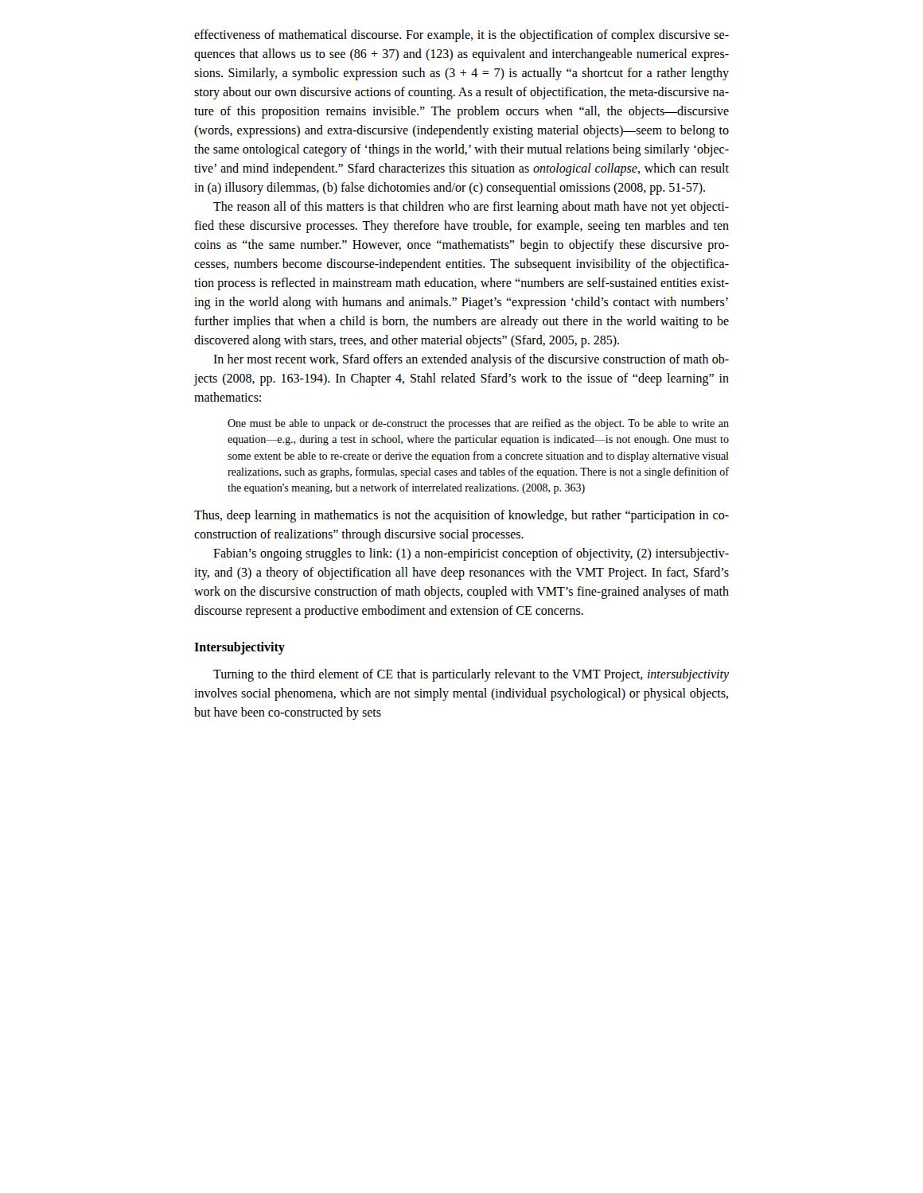effectiveness of mathematical discourse. For example, it is the objectification of complex discursive sequences that allows us to see (86 + 37) and (123) as equivalent and interchangeable numerical expressions. Similarly, a symbolic expression such as (3 + 4 = 7) is actually “a shortcut for a rather lengthy story about our own discursive actions of counting. As a result of objectification, the meta-discursive nature of this proposition remains invisible.” The problem occurs when “all, the objects—discursive (words, expressions) and extra-discursive (independently existing material objects)—seem to belong to the same ontological category of ‘things in the world,’ with their mutual relations being similarly ‘objective’ and mind independent.” Sfard characterizes this situation as ontological collapse, which can result in (a) illusory dilemmas, (b) false dichotomies and/or (c) consequential omissions (2008, pp. 51-57).
The reason all of this matters is that children who are first learning about math have not yet objectified these discursive processes. They therefore have trouble, for example, seeing ten marbles and ten coins as “the same number.” However, once “mathematists” begin to objectify these discursive processes, numbers become discourse-independent entities. The subsequent invisibility of the objectification process is reflected in mainstream math education, where “numbers are self-sustained entities existing in the world along with humans and animals.” Piaget’s “expression ‘child’s contact with numbers’ further implies that when a child is born, the numbers are already out there in the world waiting to be discovered along with stars, trees, and other material objects” (Sfard, 2005, p. 285).
In her most recent work, Sfard offers an extended analysis of the discursive construction of math objects (2008, pp. 163-194). In Chapter 4, Stahl related Sfard’s work to the issue of “deep learning” in mathematics:
One must be able to unpack or de-construct the processes that are reified as the object. To be able to write an equation—e.g., during a test in school, where the particular equation is indicated—is not enough. One must to some extent be able to re-create or derive the equation from a concrete situation and to display alternative visual realizations, such as graphs, formulas, special cases and tables of the equation. There is not a single definition of the equation's meaning, but a network of interrelated realizations. (2008, p. 363)
Thus, deep learning in mathematics is not the acquisition of knowledge, but rather “participation in co-construction of realizations” through discursive social processes.
Fabian’s ongoing struggles to link: (1) a non-empiricist conception of objectivity, (2) intersubjectivity, and (3) a theory of objectification all have deep resonances with the VMT Project. In fact, Sfard’s work on the discursive construction of math objects, coupled with VMT’s fine-grained analyses of math discourse represent a productive embodiment and extension of CE concerns.
Intersubjectivity
Turning to the third element of CE that is particularly relevant to the VMT Project, intersubjectivity involves social phenomena, which are not simply mental (individual psychological) or physical objects, but have been co-constructed by sets